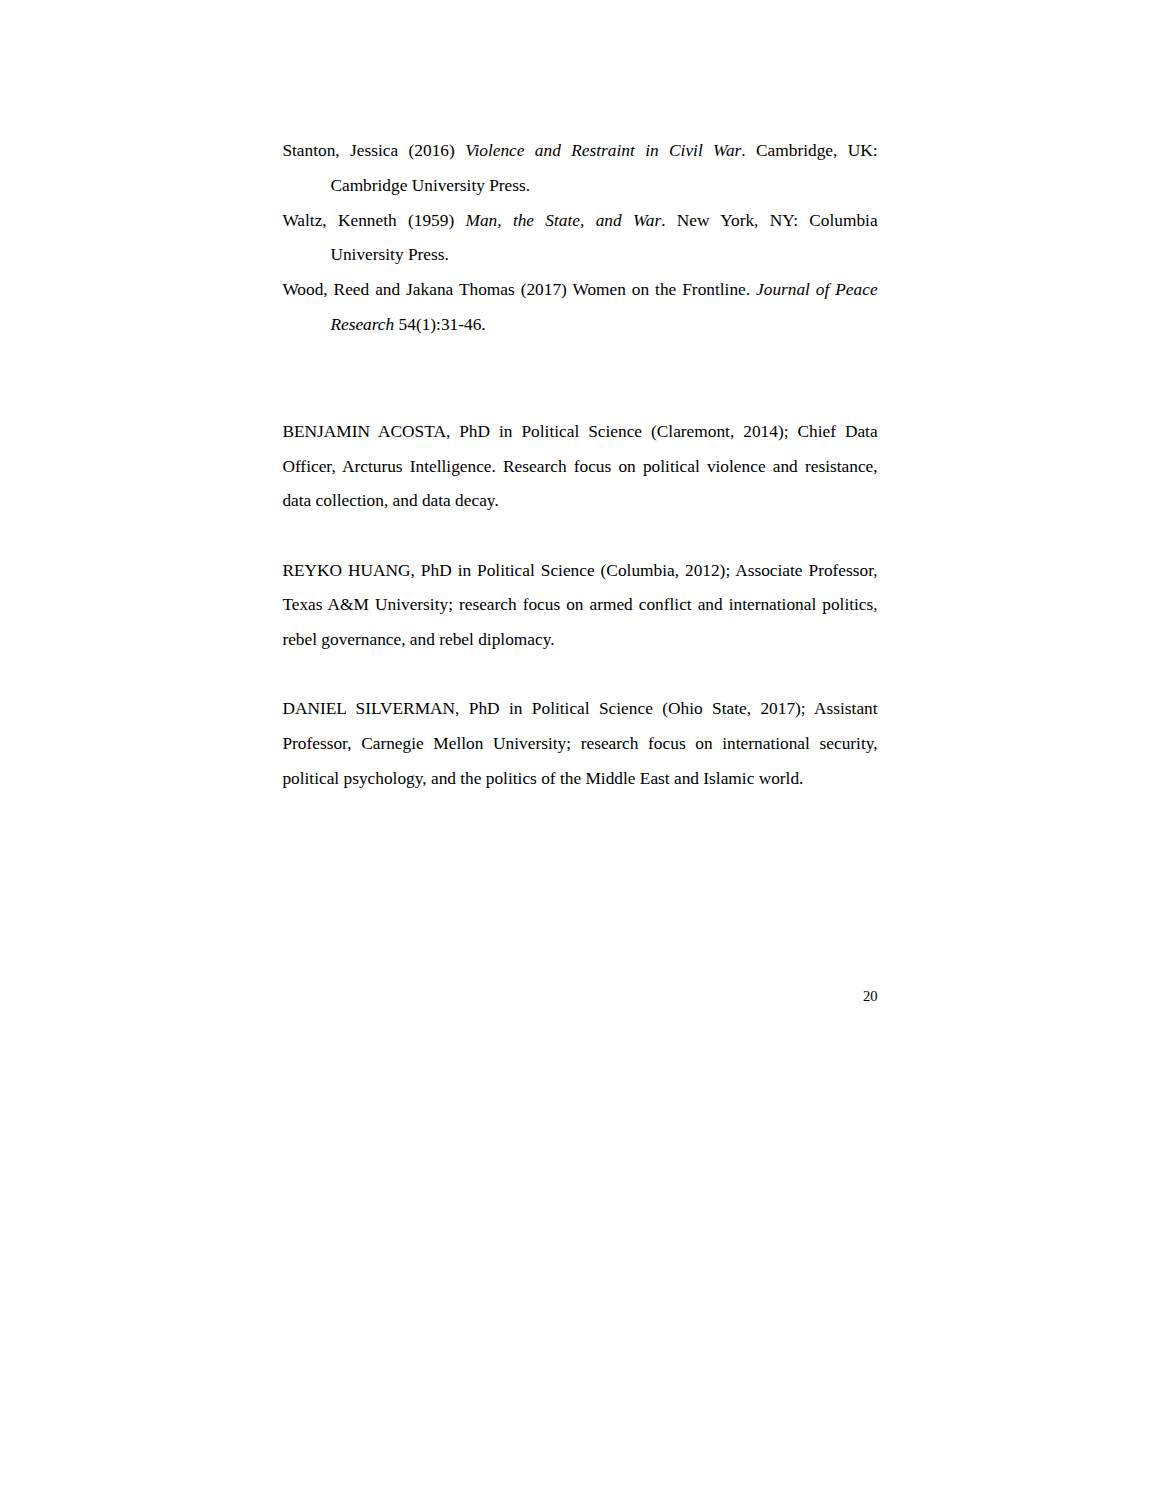Stanton, Jessica (2016) Violence and Restraint in Civil War. Cambridge, UK: Cambridge University Press.
Waltz, Kenneth (1959) Man, the State, and War. New York, NY: Columbia University Press.
Wood, Reed and Jakana Thomas (2017) Women on the Frontline. Journal of Peace Research 54(1):31-46.
BENJAMIN ACOSTA, PhD in Political Science (Claremont, 2014); Chief Data Officer, Arcturus Intelligence. Research focus on political violence and resistance, data collection, and data decay.
REYKO HUANG, PhD in Political Science (Columbia, 2012); Associate Professor, Texas A&M University; research focus on armed conflict and international politics, rebel governance, and rebel diplomacy.
DANIEL SILVERMAN, PhD in Political Science (Ohio State, 2017); Assistant Professor, Carnegie Mellon University; research focus on international security, political psychology, and the politics of the Middle East and Islamic world.
20